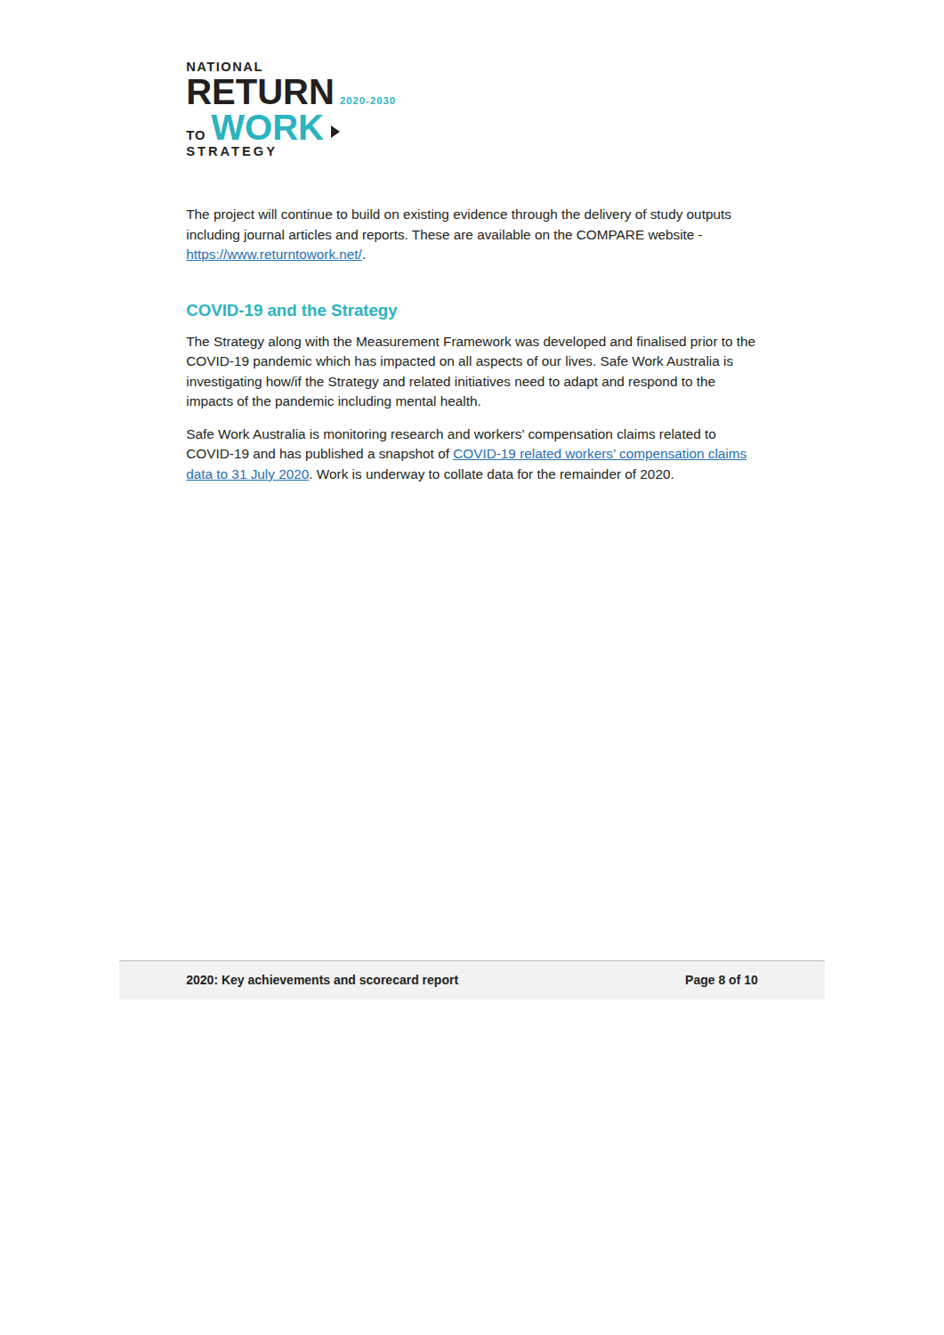NATIONAL
RETURN 2020-2030
TO WORK
STRATEGY
The project will continue to build on existing evidence through the delivery of study outputs including journal articles and reports. These are available on the COMPARE website - https://www.returntowork.net/.
COVID-19 and the Strategy
The Strategy along with the Measurement Framework was developed and finalised prior to the COVID-19 pandemic which has impacted on all aspects of our lives. Safe Work Australia is investigating how/if the Strategy and related initiatives need to adapt and respond to the impacts of the pandemic including mental health.
Safe Work Australia is monitoring research and workers’ compensation claims related to COVID-19 and has published a snapshot of COVID-19 related workers’ compensation claims data to 31 July 2020. Work is underway to collate data for the remainder of 2020.
2020: Key achievements and scorecard report Page 8 of 10